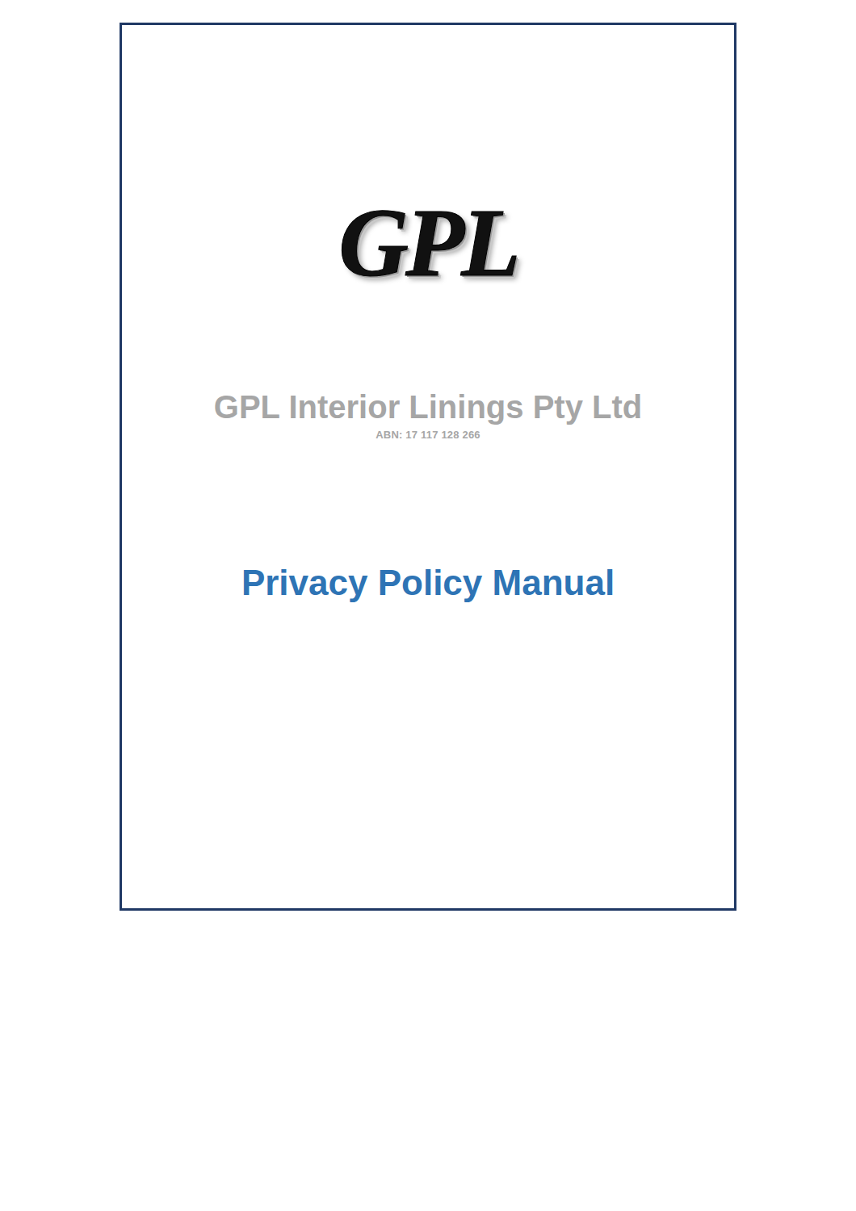GPL
GPL Interior Linings Pty Ltd
ABN: 17 117 128 266
Privacy Policy Manual